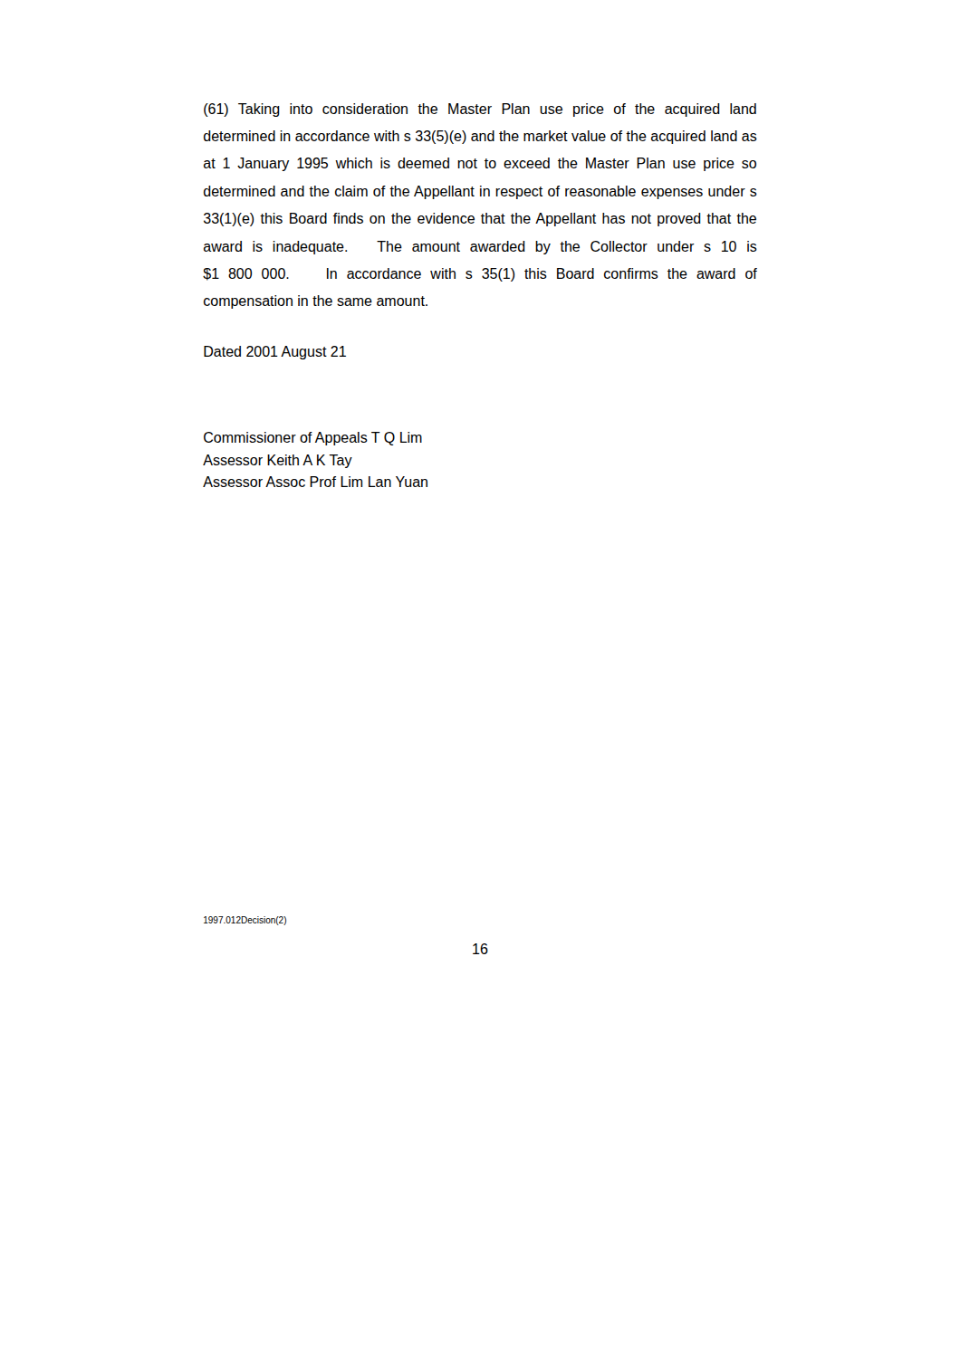(61) Taking into consideration the Master Plan use price of the acquired land determined in accordance with s 33(5)(e) and the market value of the acquired land as at 1 January 1995 which is deemed not to exceed the Master Plan use price so determined and the claim of the Appellant in respect of reasonable expenses under s 33(1)(e) this Board finds on the evidence that the Appellant has not proved that the award is inadequate. The amount awarded by the Collector under s 10 is $1 800 000. In accordance with s 35(1) this Board confirms the award of compensation in the same amount.
Dated 2001 August 21
Commissioner of Appeals T Q Lim
Assessor Keith A K Tay
Assessor Assoc Prof Lim Lan Yuan
1997.012Decision(2)
16